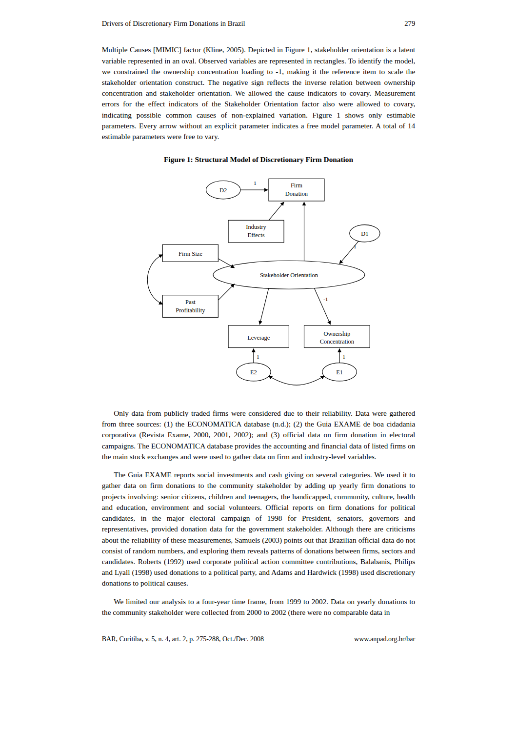Drivers of Discretionary Firm Donations in Brazil 279
Multiple Causes [MIMIC] factor (Kline, 2005). Depicted in Figure 1, stakeholder orientation is a latent variable represented in an oval. Observed variables are represented in rectangles. To identify the model, we constrained the ownership concentration loading to -1, making it the reference item to scale the stakeholder orientation construct. The negative sign reflects the inverse relation between ownership concentration and stakeholder orientation. We allowed the cause indicators to covary. Measurement errors for the effect indicators of the Stakeholder Orientation factor also were allowed to covary, indicating possible common causes of non-explained variation. Figure 1 shows only estimable parameters. Every arrow without an explicit parameter indicates a free model parameter. A total of 14 estimable parameters were free to vary.
Figure 1: Structural Model of Discretionary Firm Donation
Structural Model of Discretionary Firm Donation Path diagram: Firm Size and Past Profitability (covarying) point to Stakeholder Orientation; Industry Effects and Stakeholder Orientation point to Firm Donation; Stakeholder Orientation has effect indicators Leverage and Ownership Concentration (loading fixed to -1); disturbances D1, D2 and errors E1, E2 with unit loadings; E1 and E2 covary. Firm Donation Industry Effects Firm Size Past Profitability Leverage Ownership Concentration D2 D1 Stakeholder Orientation E2 E1 1 1 -1 1 1
Only data from publicly traded firms were considered due to their reliability. Data were gathered from three sources: (1) the ECONOMATICA database (n.d.); (2) the Guia EXAME de boa cidadania corporativa (Revista Exame, 2000, 2001, 2002); and (3) official data on firm donation in electoral campaigns. The ECONOMATICA database provides the accounting and financial data of listed firms on the main stock exchanges and were used to gather data on firm and industry-level variables.
The Guia EXAME reports social investments and cash giving on several categories. We used it to gather data on firm donations to the community stakeholder by adding up yearly firm donations to projects involving: senior citizens, children and teenagers, the handicapped, community, culture, health and education, environment and social volunteers. Official reports on firm donations for political candidates, in the major electoral campaign of 1998 for President, senators, governors and representatives, provided donation data for the government stakeholder. Although there are criticisms about the reliability of these measurements, Samuels (2003) points out that Brazilian official data do not consist of random numbers, and exploring them reveals patterns of donations between firms, sectors and candidates. Roberts (1992) used corporate political action committee contributions, Balabanis, Philips and Lyall (1998) used donations to a political party, and Adams and Hardwick (1998) used discretionary donations to political causes.
We limited our analysis to a four-year time frame, from 1999 to 2002. Data on yearly donations to the community stakeholder were collected from 2000 to 2002 (there were no comparable data in
BAR, Curitiba, v. 5, n. 4, art. 2, p. 275-288, Oct./Dec. 2008 www.anpad.org.br/bar